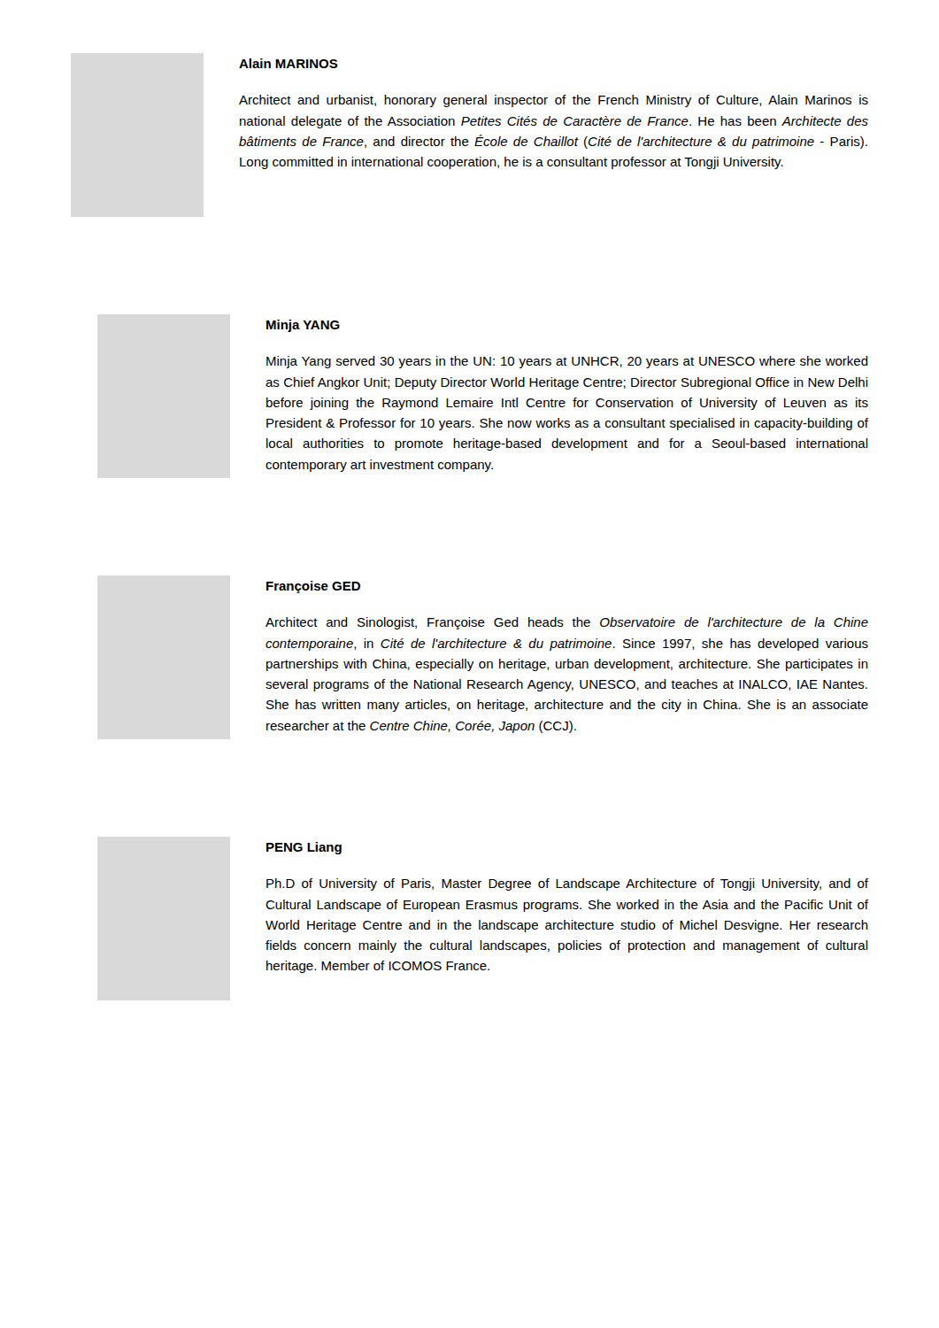Alain MARINOS
Architect and urbanist, honorary general inspector of the French Ministry of Culture, Alain Marinos is national delegate of the Association Petites Cités de Caractère de France. He has been Architecte des bâtiments de France, and director the École de Chaillot (Cité de l'architecture & du patrimoine - Paris). Long committed in international cooperation, he is a consultant professor at Tongji University.
Minja YANG
Minja Yang served 30 years in the UN: 10 years at UNHCR, 20 years at UNESCO where she worked as Chief Angkor Unit; Deputy Director World Heritage Centre; Director Subregional Office in New Delhi before joining the Raymond Lemaire Intl Centre for Conservation of University of Leuven as its President & Professor for 10 years. She now works as a consultant specialised in capacity-building of local authorities to promote heritage-based development and for a Seoul-based international contemporary art investment company.
Françoise GED
Architect and Sinologist, Françoise Ged heads the Observatoire de l'architecture de la Chine contemporaine, in Cité de l'architecture & du patrimoine. Since 1997, she has developed various partnerships with China, especially on heritage, urban development, architecture. She participates in several programs of the National Research Agency, UNESCO, and teaches at INALCO, IAE Nantes. She has written many articles, on heritage, architecture and the city in China. She is an associate researcher at the Centre Chine, Corée, Japon (CCJ).
PENG Liang
Ph.D of University of Paris, Master Degree of Landscape Architecture of Tongji University, and of Cultural Landscape of European Erasmus programs. She worked in the Asia and the Pacific Unit of World Heritage Centre and in the landscape architecture studio of Michel Desvigne. Her research fields concern mainly the cultural landscapes, policies of protection and management of cultural heritage. Member of ICOMOS France.